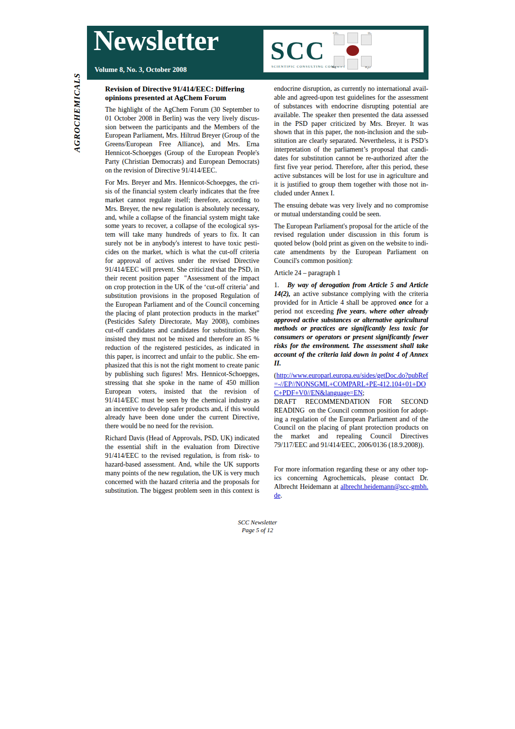Newsletter
Volume 8, No. 3, October 2008
SCC
Scientific Consulting Company
CO2 O2 Mg H2O
AGROCHEMICALS
Revision of Directive 91/414/EEC: Differing opinions presented at AgChem Forum
The highlight of the AgChem Forum (30 September to 01 October 2008 in Berlin) was the very lively discussion between the participants and the Members of the European Parliament, Mrs. Hiltrud Breyer (Group of the Greens/European Free Alliance), and Mrs. Erna Hennicot-Schoepges (Group of the European People's Party (Christian Democrats) and European Democrats) on the revision of Directive 91/414/EEC.
For Mrs. Breyer and Mrs. Hennicot-Schoepges, the crisis of the financial system clearly indicates that the free market cannot regulate itself; therefore, according to Mrs. Breyer, the new regulation is absolutely necessary, and, while a collapse of the financial system might take some years to recover, a collapse of the ecological system will take many hundreds of years to fix. It can surely not be in anybody's interest to have toxic pesticides on the market, which is what the cut-off criteria for approval of actives under the revised Directive 91/414/EEC will prevent. She criticized that the PSD, in their recent position paper "Assessment of the impact on crop protection in the UK of the ‘cut-off criteria’ and substitution provisions in the proposed Regulation of the European Parliament and of the Council concerning the placing of plant protection products in the market" (Pesticides Safety Directorate, May 2008), combines cut-off candidates and candidates for substitution. She insisted they must not be mixed and therefore an 85 % reduction of the registered pesticides, as indicated in this paper, is incorrect and unfair to the public. She emphasized that this is not the right moment to create panic by publishing such figures! Mrs. Hennicot-Schoepges, stressing that she spoke in the name of 450 million European voters, insisted that the revision of 91/414/EEC must be seen by the chemical industry as an incentive to develop safer products and, if this would already have been done under the current Directive, there would be no need for the revision.
Richard Davis (Head of Approvals, PSD, UK) indicated the essential shift in the evaluation from Directive 91/414/EEC to the revised regulation, is from risk- to hazard-based assessment. And, while the UK supports many points of the new regulation, the UK is very much concerned with the hazard criteria and the proposals for substitution. The biggest problem seen in this context is endocrine disruption, as currently no international available and agreed-upon test guidelines for the assessment of substances with endocrine disrupting potential are available. The speaker then presented the data assessed in the PSD paper criticized by Mrs. Breyer. It was shown that in this paper, the non-inclusion and the substitution are clearly separated. Nevertheless, it is PSD’s interpretation of the parliament’s proposal that candidates for substitution cannot be re-authorized after the first five year period. Therefore, after this period, these active substances will be lost for use in agriculture and it is justified to group them together with those not included under Annex I.
The ensuing debate was very lively and no compromise or mutual understanding could be seen.
The European Parliament's proposal for the article of the revised regulation under discussion in this forum is quoted below (bold print as given on the website to indicate amendments by the European Parliament on Council's common position):
Article 24 – paragraph 1
1. By way of derogation from Article 5 and Article 14(2), an active substance complying with the criteria provided for in Article 4 shall be approved once for a period not exceeding five years, where other already approved active substances or alternative agricultural methods or practices are significantly less toxic for consumers or operators or present significantly fewer risks for the environment. The assessment shall take account of the criteria laid down in point 4 of Annex II.
(http://www.europarl.europa.eu/sides/getDoc.do?pubRef=-//EP//NONSGML+COMPARL+PE-412.104+01+DOC+PDF+V0//EN&language=EN;
DRAFT RECOMMENDATION FOR SECOND READING on the Council common position for adopting a regulation of the European Parliament and of the Council on the placing of plant protection products on the market and repealing Council Directives 79/117/EEC and 91/414/EEC, 2006/0136 (18.9.2008)).
For more information regarding these or any other topics concerning Agrochemicals, please contact Dr. Albrecht Heidemann at albrecht.heidemann@scc-gmbh.de.
SCC Newsletter
Page 5 of 12